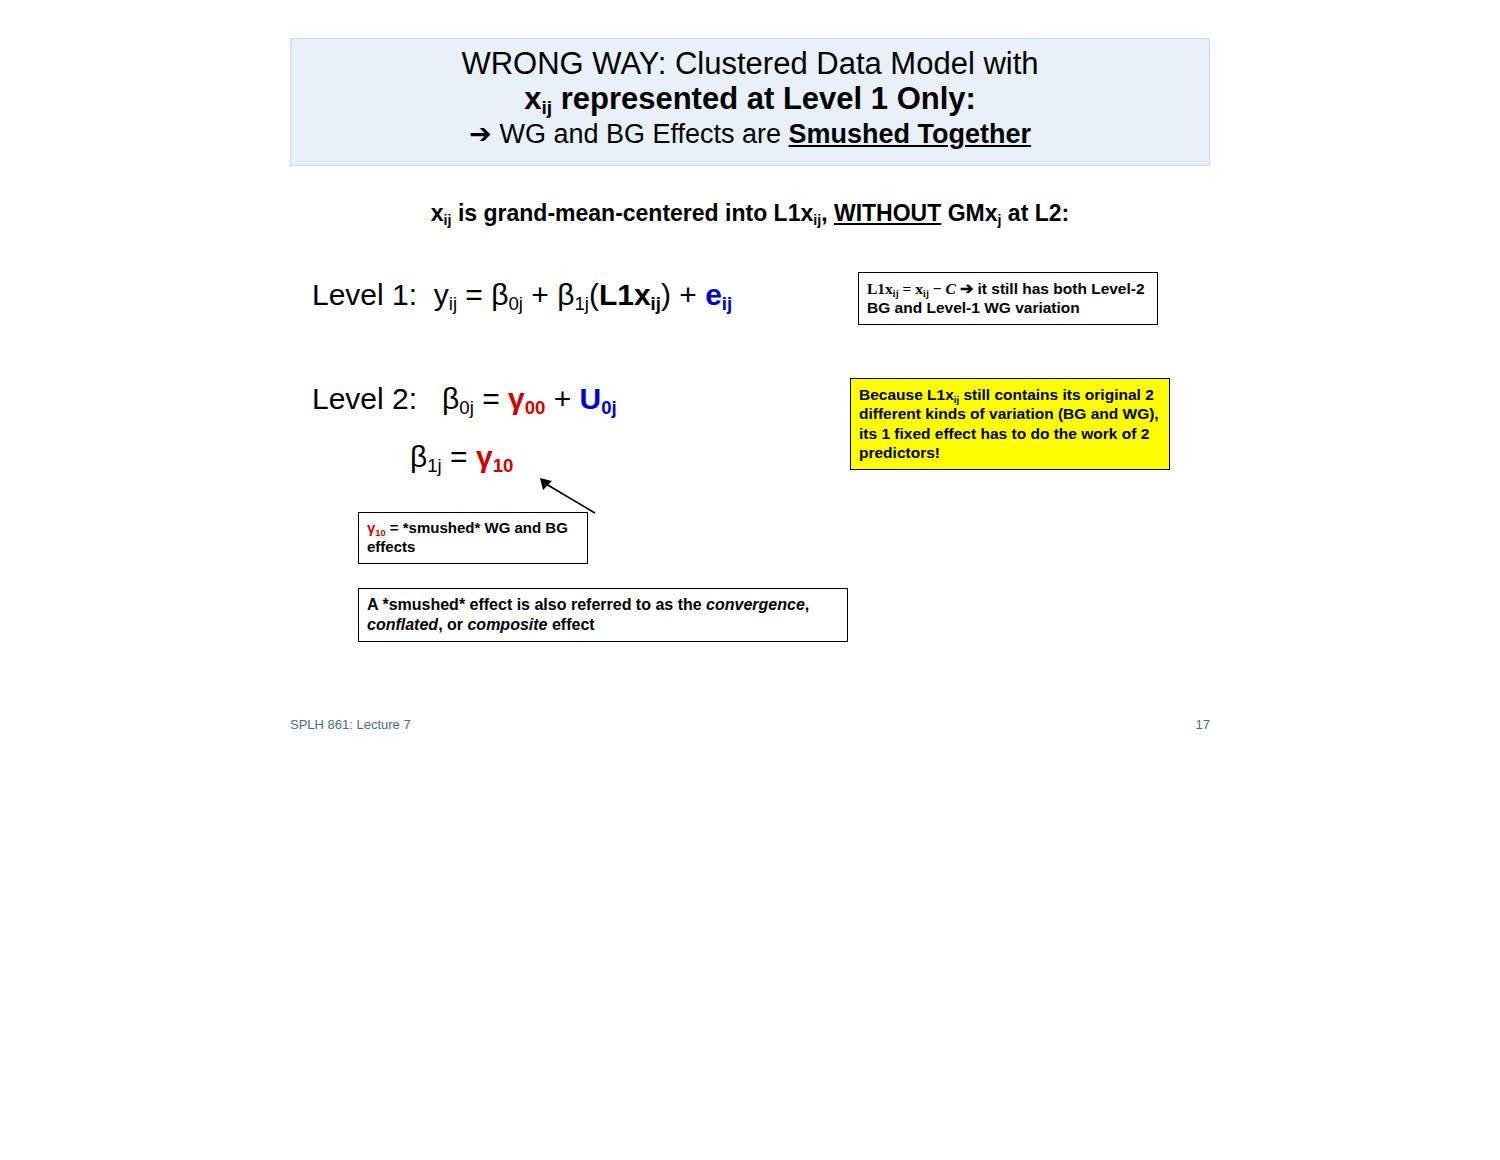WRONG WAY: Clustered Data Model with
xij represented at Level 1 Only:
➔ WG and BG Effects are Smushed Together
xij is grand-mean-centered into L1xij, WITHOUT GMxj at L2:
Level 1: yij = β0j + β1j(L1xij) + eij
Level 2: β0j = γ00 + U0j
β1j = γ10
L1xij = xij − C ➔ it still has both Level-2 BG and Level-1 WG variation
Because L1xij still contains its original 2 different kinds of variation (BG and WG), its 1 fixed effect has to do the work of 2 predictors!
γ10 = *smushed* WG and BG effects
A *smushed* effect is also referred to as the convergence, conflated, or composite effect
SPLH 861: Lecture 7
17